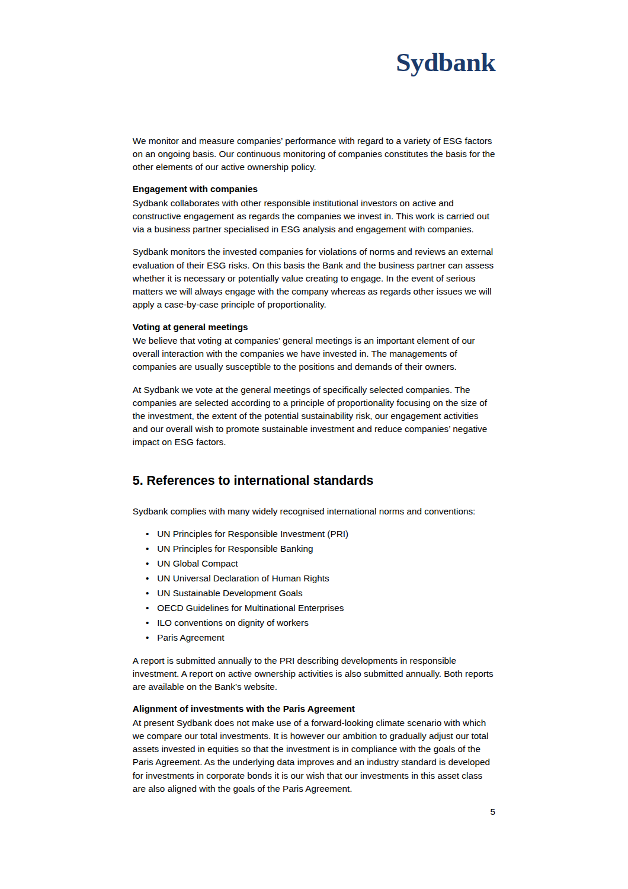Sydbank
We monitor and measure companies’ performance with regard to a variety of ESG factors on an ongoing basis. Our continuous monitoring of companies constitutes the basis for the other elements of our active ownership policy.
Engagement with companies
Sydbank collaborates with other responsible institutional investors on active and constructive engagement as regards the companies we invest in. This work is carried out via a business partner specialised in ESG analysis and engagement with companies.
Sydbank monitors the invested companies for violations of norms and reviews an external evaluation of their ESG risks. On this basis the Bank and the business partner can assess whether it is necessary or potentially value creating to engage. In the event of serious matters we will always engage with the company whereas as regards other issues we will apply a case-by-case principle of proportionality.
Voting at general meetings
We believe that voting at companies’ general meetings is an important element of our overall interaction with the companies we have invested in. The managements of companies are usually susceptible to the positions and demands of their owners.
At Sydbank we vote at the general meetings of specifically selected companies. The companies are selected according to a principle of proportionality focusing on the size of the investment, the extent of the potential sustainability risk, our engagement activities and our overall wish to promote sustainable investment and reduce companies’ negative impact on ESG factors.
5. References to international standards
Sydbank complies with many widely recognised international norms and conventions:
UN Principles for Responsible Investment (PRI)
UN Principles for Responsible Banking
UN Global Compact
UN Universal Declaration of Human Rights
UN Sustainable Development Goals
OECD Guidelines for Multinational Enterprises
ILO conventions on dignity of workers
Paris Agreement
A report is submitted annually to the PRI describing developments in responsible investment. A report on active ownership activities is also submitted annually. Both reports are available on the Bank’s website.
Alignment of investments with the Paris Agreement
At present Sydbank does not make use of a forward-looking climate scenario with which we compare our total investments. It is however our ambition to gradually adjust our total assets invested in equities so that the investment is in compliance with the goals of the Paris Agreement. As the underlying data improves and an industry standard is developed for investments in corporate bonds it is our wish that our investments in this asset class are also aligned with the goals of the Paris Agreement.
5